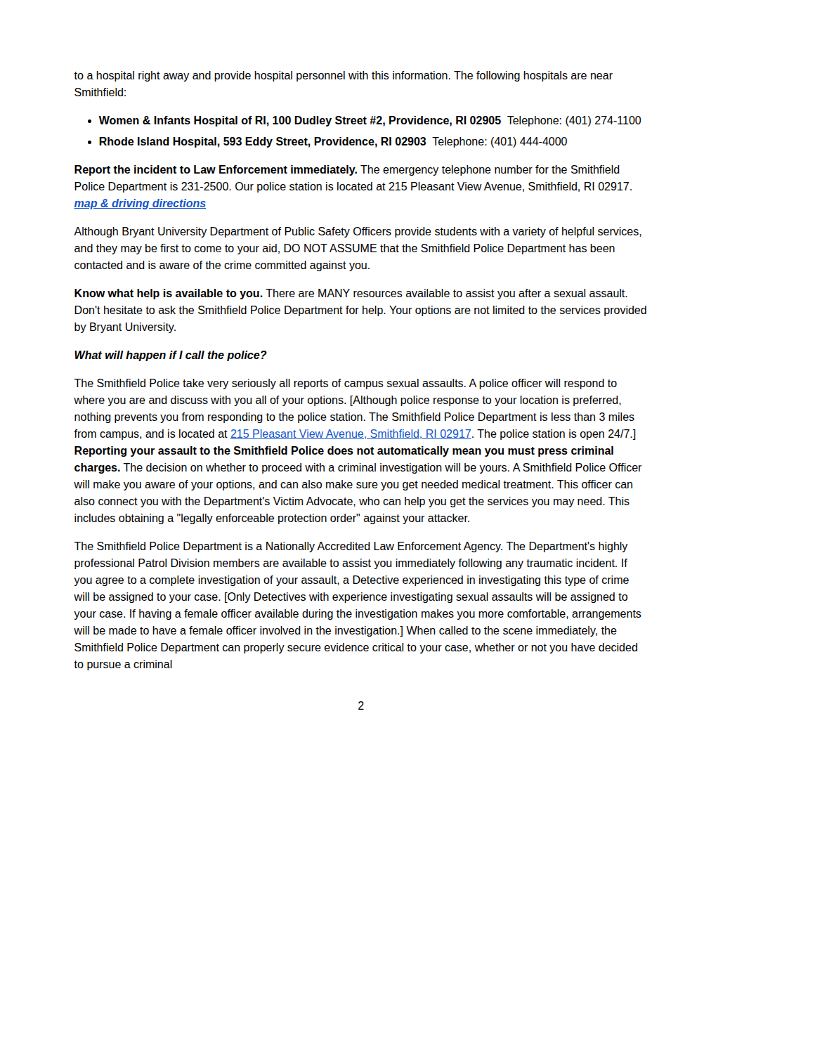to a hospital right away and provide hospital personnel with this information. The following hospitals are near Smithfield:
Women & Infants Hospital of RI, 100 Dudley Street #2, Providence, RI 02905 Telephone: (401) 274-1100
Rhode Island Hospital, 593 Eddy Street, Providence, RI 02903 Telephone: (401) 444-4000
Report the incident to Law Enforcement immediately. The emergency telephone number for the Smithfield Police Department is 231-2500. Our police station is located at 215 Pleasant View Avenue, Smithfield, RI 02917. map & driving directions
Although Bryant University Department of Public Safety Officers provide students with a variety of helpful services, and they may be first to come to your aid, DO NOT ASSUME that the Smithfield Police Department has been contacted and is aware of the crime committed against you.
Know what help is available to you. There are MANY resources available to assist you after a sexual assault. Don't hesitate to ask the Smithfield Police Department for help. Your options are not limited to the services provided by Bryant University.
What will happen if I call the police?
The Smithfield Police take very seriously all reports of campus sexual assaults. A police officer will respond to where you are and discuss with you all of your options. [Although police response to your location is preferred, nothing prevents you from responding to the police station. The Smithfield Police Department is less than 3 miles from campus, and is located at 215 Pleasant View Avenue, Smithfield, RI 02917. The police station is open 24/7.] Reporting your assault to the Smithfield Police does not automatically mean you must press criminal charges. The decision on whether to proceed with a criminal investigation will be yours. A Smithfield Police Officer will make you aware of your options, and can also make sure you get needed medical treatment. This officer can also connect you with the Department's Victim Advocate, who can help you get the services you may need. This includes obtaining a "legally enforceable protection order" against your attacker.
The Smithfield Police Department is a Nationally Accredited Law Enforcement Agency. The Department's highly professional Patrol Division members are available to assist you immediately following any traumatic incident. If you agree to a complete investigation of your assault, a Detective experienced in investigating this type of crime will be assigned to your case. [Only Detectives with experience investigating sexual assaults will be assigned to your case. If having a female officer available during the investigation makes you more comfortable, arrangements will be made to have a female officer involved in the investigation.] When called to the scene immediately, the Smithfield Police Department can properly secure evidence critical to your case, whether or not you have decided to pursue a criminal
2